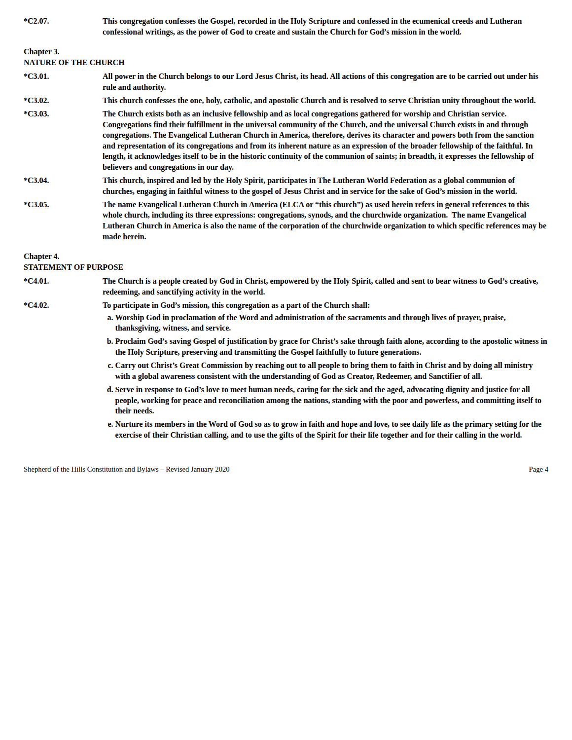*C2.07.
This congregation confesses the Gospel, recorded in the Holy Scripture and confessed in the ecumenical creeds and Lutheran confessional writings, as the power of God to create and sustain the Church for God’s mission in the world.
Chapter 3.
Nature of the Church
*C3.01.
All power in the Church belongs to our Lord Jesus Christ, its head. All actions of this congregation are to be carried out under his rule and authority.
*C3.02.
This church confesses the one, holy, catholic, and apostolic Church and is resolved to serve Christian unity throughout the world.
*C3.03.
The Church exists both as an inclusive fellowship and as local congregations gathered for worship and Christian service. Congregations find their fulfillment in the universal community of the Church, and the universal Church exists in and through congregations. The Evangelical Lutheran Church in America, therefore, derives its character and powers both from the sanction and representation of its congregations and from its inherent nature as an expression of the broader fellowship of the faithful. In length, it acknowledges itself to be in the historic continuity of the communion of saints; in breadth, it expresses the fellowship of believers and congregations in our day.
*C3.04.
This church, inspired and led by the Holy Spirit, participates in The Lutheran World Federation as a global communion of churches, engaging in faithful witness to the gospel of Jesus Christ and in service for the sake of God’s mission in the world.
*C3.05.
The name Evangelical Lutheran Church in America (ELCA or “this church”) as used herein refers in general references to this whole church, including its three expressions: congregations, synods, and the churchwide organization. The name Evangelical Lutheran Church in America is also the name of the corporation of the churchwide organization to which specific references may be made herein.
Chapter 4.
Statement of Purpose
*C4.01.
The Church is a people created by God in Christ, empowered by the Holy Spirit, called and sent to bear witness to God’s creative, redeeming, and sanctifying activity in the world.
*C4.02.
To participate in God’s mission, this congregation as a part of the Church shall:
Worship God in proclamation of the Word and administration of the sacraments and through lives of prayer, praise, thanksgiving, witness, and service.
Proclaim God’s saving Gospel of justification by grace for Christ’s sake through faith alone, according to the apostolic witness in the Holy Scripture, preserving and transmitting the Gospel faithfully to future generations.
Carry out Christ’s Great Commission by reaching out to all people to bring them to faith in Christ and by doing all ministry with a global awareness consistent with the understanding of God as Creator, Redeemer, and Sanctifier of all.
Serve in response to God’s love to meet human needs, caring for the sick and the aged, advocating dignity and justice for all people, working for peace and reconciliation among the nations, standing with the poor and powerless, and committing itself to their needs.
Nurture its members in the Word of God so as to grow in faith and hope and love, to see daily life as the primary setting for the exercise of their Christian calling, and to use the gifts of the Spirit for their life together and for their calling in the world.
Shepherd of the Hills Constitution and Bylaws – Revised January 2020 Page 4